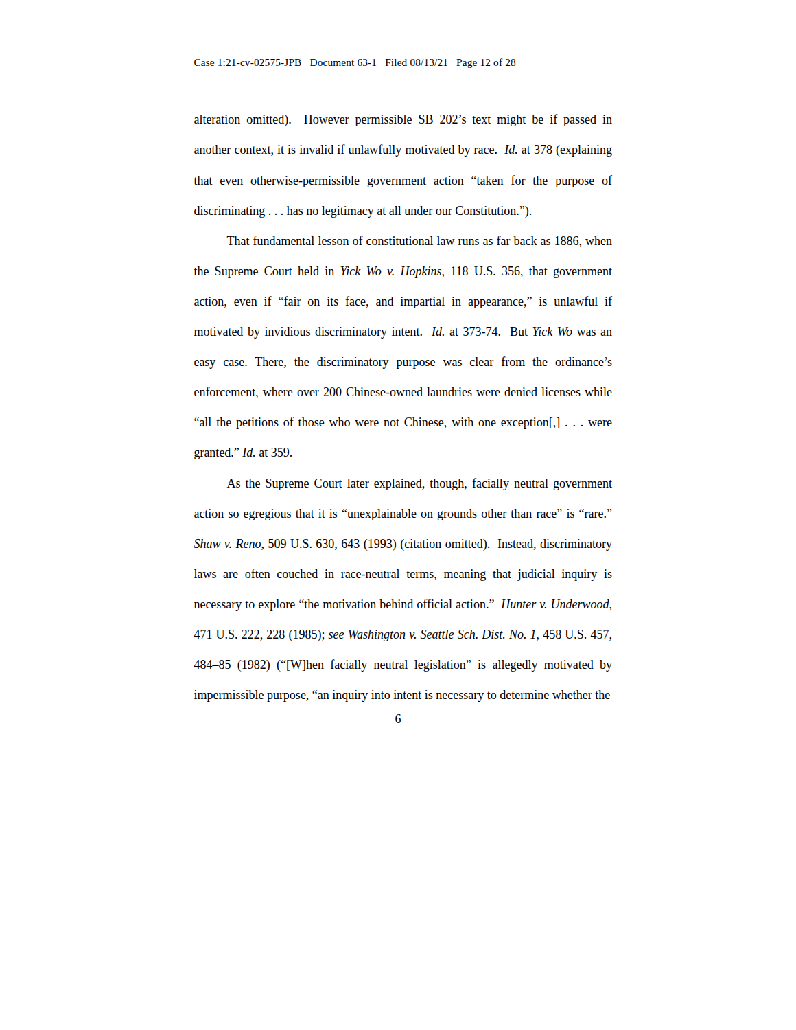Case 1:21-cv-02575-JPB Document 63-1 Filed 08/13/21 Page 12 of 28
alteration omitted). However permissible SB 202’s text might be if passed in another context, it is invalid if unlawfully motivated by race. Id. at 378 (explaining that even otherwise-permissible government action “taken for the purpose of discriminating . . . has no legitimacy at all under our Constitution.”).
That fundamental lesson of constitutional law runs as far back as 1886, when the Supreme Court held in Yick Wo v. Hopkins, 118 U.S. 356, that government action, even if “fair on its face, and impartial in appearance,” is unlawful if motivated by invidious discriminatory intent. Id. at 373-74. But Yick Wo was an easy case. There, the discriminatory purpose was clear from the ordinance’s enforcement, where over 200 Chinese-owned laundries were denied licenses while “all the petitions of those who were not Chinese, with one exception[,] . . . were granted.” Id. at 359.
As the Supreme Court later explained, though, facially neutral government action so egregious that it is “unexplainable on grounds other than race” is “rare.” Shaw v. Reno, 509 U.S. 630, 643 (1993) (citation omitted). Instead, discriminatory laws are often couched in race-neutral terms, meaning that judicial inquiry is necessary to explore “the motivation behind official action.” Hunter v. Underwood, 471 U.S. 222, 228 (1985); see Washington v. Seattle Sch. Dist. No. 1, 458 U.S. 457, 484–85 (1982) (“[W]hen facially neutral legislation” is allegedly motivated by impermissible purpose, “an inquiry into intent is necessary to determine whether the
6